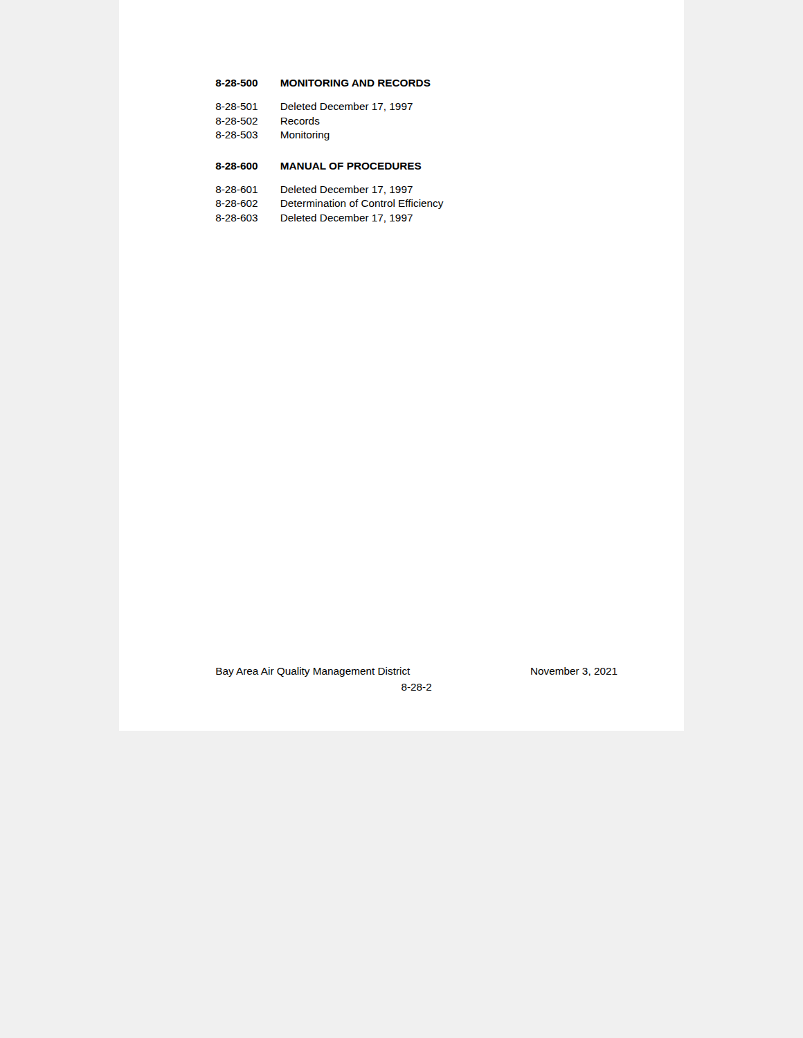8-28-500 MONITORING AND RECORDS
8-28-501 Deleted December 17, 1997
8-28-502 Records
8-28-503 Monitoring
8-28-600 MANUAL OF PROCEDURES
8-28-601 Deleted December 17, 1997
8-28-602 Determination of Control Efficiency
8-28-603 Deleted December 17, 1997
Bay Area Air Quality Management District November 3, 2021
8-28-2